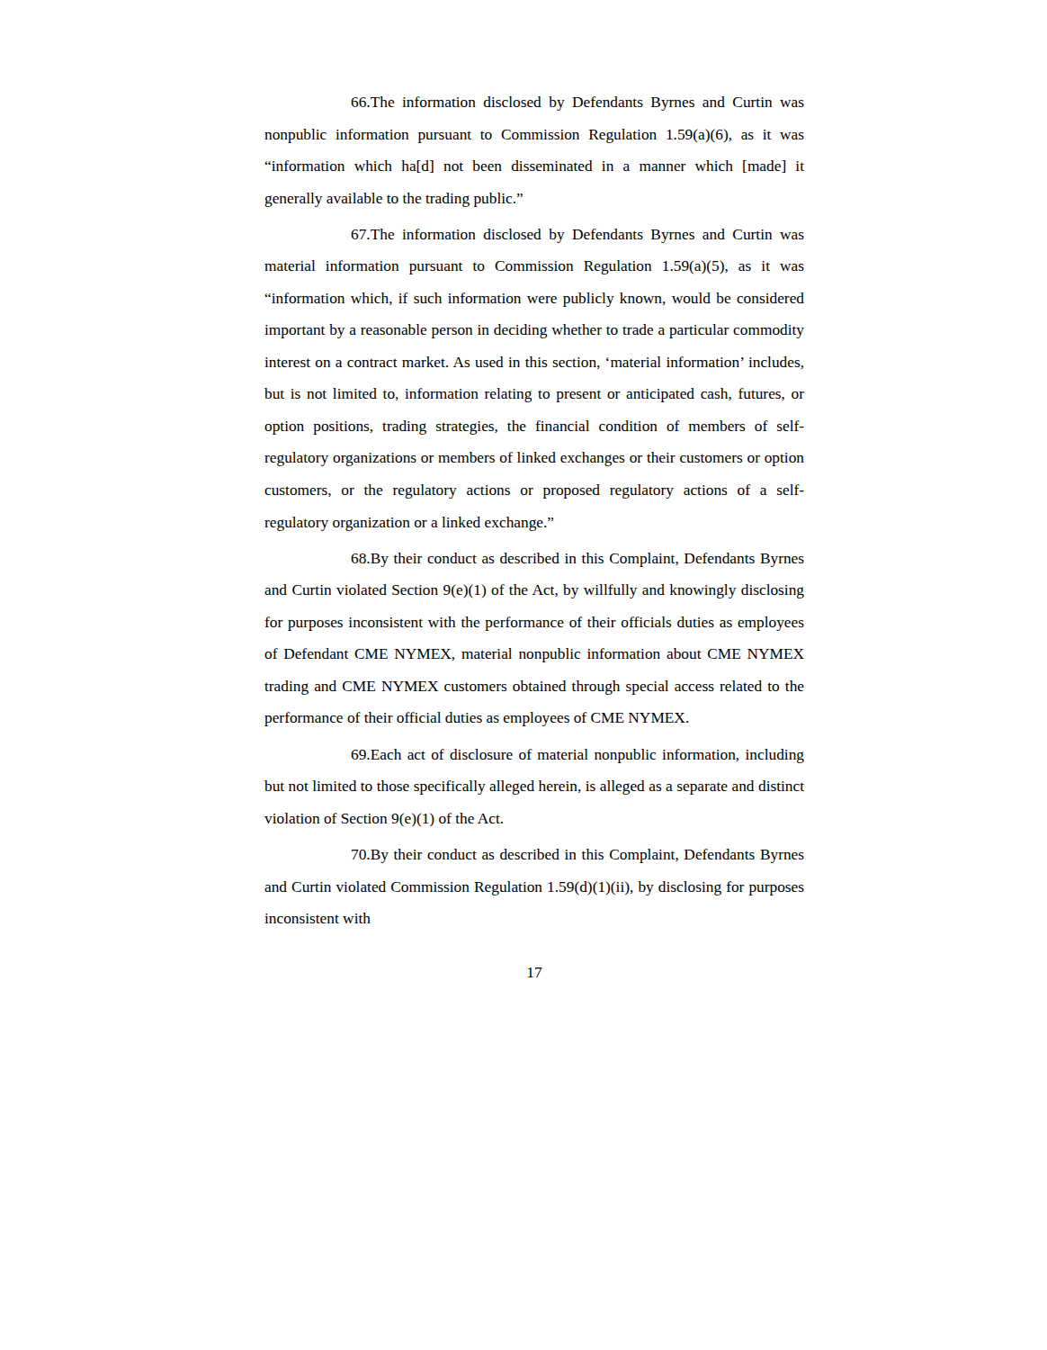66. The information disclosed by Defendants Byrnes and Curtin was nonpublic information pursuant to Commission Regulation 1.59(a)(6), as it was “information which ha[d] not been disseminated in a manner which [made] it generally available to the trading public.”
67. The information disclosed by Defendants Byrnes and Curtin was material information pursuant to Commission Regulation 1.59(a)(5), as it was “information which, if such information were publicly known, would be considered important by a reasonable person in deciding whether to trade a particular commodity interest on a contract market. As used in this section, ‘material information’ includes, but is not limited to, information relating to present or anticipated cash, futures, or option positions, trading strategies, the financial condition of members of self-regulatory organizations or members of linked exchanges or their customers or option customers, or the regulatory actions or proposed regulatory actions of a self-regulatory organization or a linked exchange.”
68. By their conduct as described in this Complaint, Defendants Byrnes and Curtin violated Section 9(e)(1) of the Act, by willfully and knowingly disclosing for purposes inconsistent with the performance of their officials duties as employees of Defendant CME NYMEX, material nonpublic information about CME NYMEX trading and CME NYMEX customers obtained through special access related to the performance of their official duties as employees of CME NYMEX.
69. Each act of disclosure of material nonpublic information, including but not limited to those specifically alleged herein, is alleged as a separate and distinct violation of Section 9(e)(1) of the Act.
70. By their conduct as described in this Complaint, Defendants Byrnes and Curtin violated Commission Regulation 1.59(d)(1)(ii), by disclosing for purposes inconsistent with
17